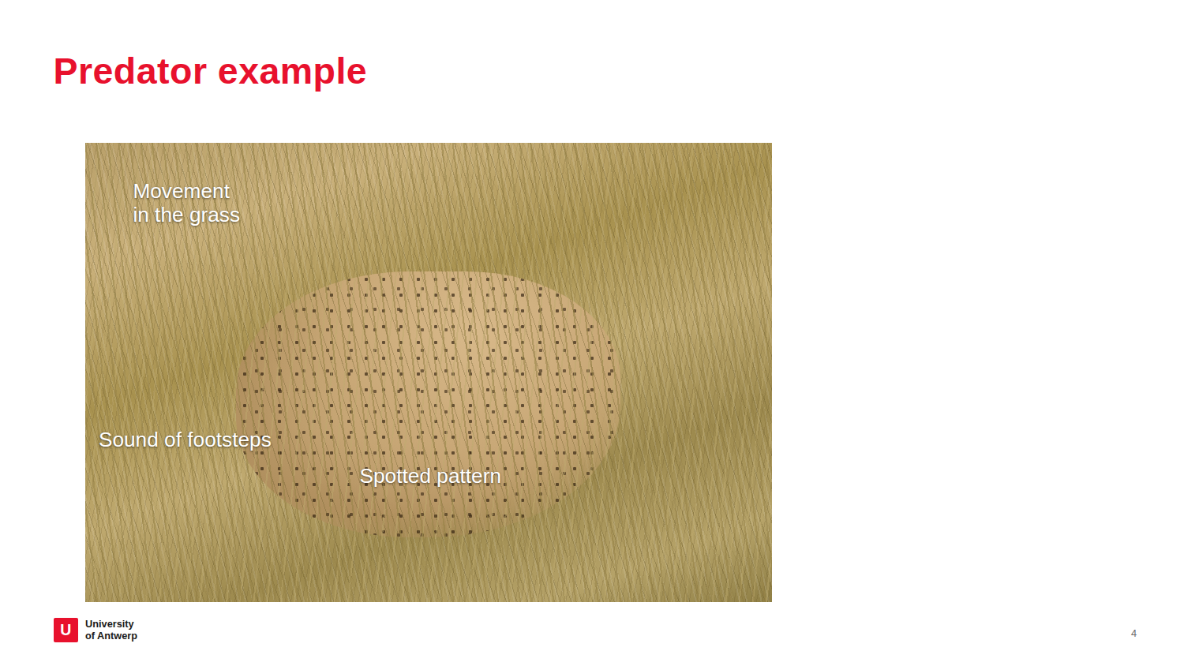Predator example
Movement in the grass
Sound of footsteps
Spotted pattern
U
University
of Antwerp
4